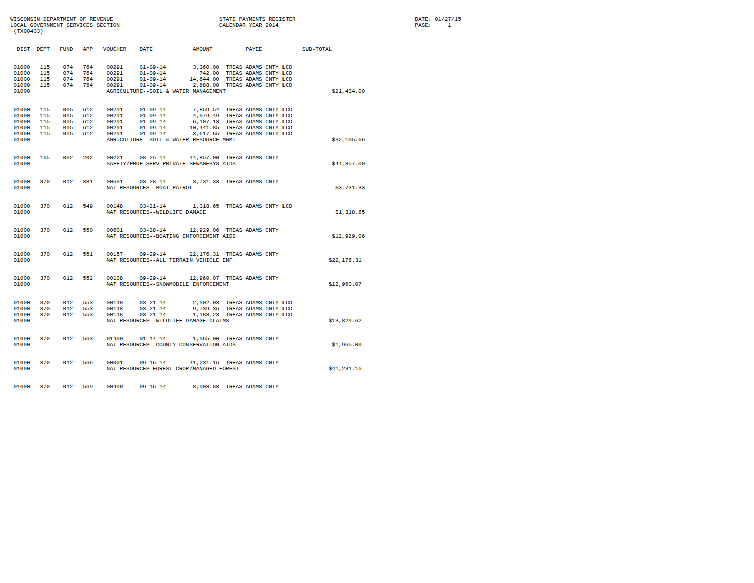WISCONSIN DEPARTMENT OF REVENUE STATE PAYMENTS REGISTER DATE: 01/27/15 LOCAL GOVERNMENT SERVICES SECTION CALENDAR YEAR 2014 PAGE: 1 (TX00403) DIST DEPT FUND APP VOUCHER DATE AMOUNT PAYEE SUB-TOTAL 01000 115 074 764 00291 01-09-14 3,360.00 TREAS ADAMS CNTY LCD 01000 115 074 764 00291 01-09-14 742.00 TREAS ADAMS CNTY LCD 01000 115 074 764 00291 01-09-14 14,644.00 TREAS ADAMS CNTY LCD 01000 115 074 764 00291 01-09-14 2,688.00 TREAS ADAMS CNTY LCD 01000 AGRICULTURE--SOIL & WATER MANAGEMENT $21,434.00 01000 115 095 612 00291 01-09-14 7,859.54 TREAS ADAMS CNTY LCD 01000 115 095 612 00291 01-09-14 4,079.49 TREAS ADAMS CNTY LCD 01000 115 095 612 00291 01-09-14 6,107.13 TREAS ADAMS CNTY LCD 01000 115 095 612 00291 01-09-14 10,441.85 TREAS ADAMS CNTY LCD 01000 115 095 612 00291 01-09-14 3,617.65 TREAS ADAMS CNTY LCD 01000 AGRICULTURE--SOIL & WATER RESOURCE MGMT $32,105.66 01000 165 002 202 00221 08-25-14 44,857.00 TREAS ADAMS CNTY 01000 SAFETY/PROF SERV-PRIVATE SEWAGESYS AIDS $44,857.00 01000 370 012 381 00601 03-28-14 3,731.33 TREAS ADAMS CNTY 01000 NAT RESOURCES--BOAT PATROL $3,731.33 01000 370 012 549 00148 03-21-14 1,318.65 TREAS ADAMS CNTY LCD 01000 NAT RESOURCES--WILDLIFE DAMAGE $1,318.65 01000 370 012 550 00601 03-28-14 12,929.06 TREAS ADAMS CNTY 01000 NAT RESOURCES--BOATING ENFORCEMENT AIDS $12,929.06 01000 370 012 551 00157 09-29-14 22,176.31 TREAS ADAMS CNTY 01000 NAT RESOURCES--ALL TERRAIN VEHICLE ENF $22,176.31 01000 370 012 552 00108 09-29-14 12,960.07 TREAS ADAMS CNTY 01000 NAT RESOURCES--SNOWMOBILE ENFORCEMENT $12,960.07 01000 370 012 553 00148 03-21-14 2,902.03 TREAS ADAMS CNTY LCD 01000 370 012 553 00148 03-21-14 9,739.36 TREAS ADAMS CNTY LCD 01000 370 012 553 00148 03-21-14 1,188.23 TREAS ADAMS CNTY LCD 01000 NAT RESOURCES--WILDLIFE DAMAGE CLAIMS $13,829.62 01000 370 012 563 01400 01-14-14 1,965.00 TREAS ADAMS CNTY 01000 NAT RESOURCES--COUNTY CONSERVATION AIDS $1,965.00 01000 370 012 566 00001 09-16-14 41,231.16 TREAS ADAMS CNTY 01000 NAT RESOURCES-FOREST CROP/MANAGED FOREST $41,231.16 01000 370 012 569 00490 09-16-14 8,903.88 TREAS ADAMS CNTY